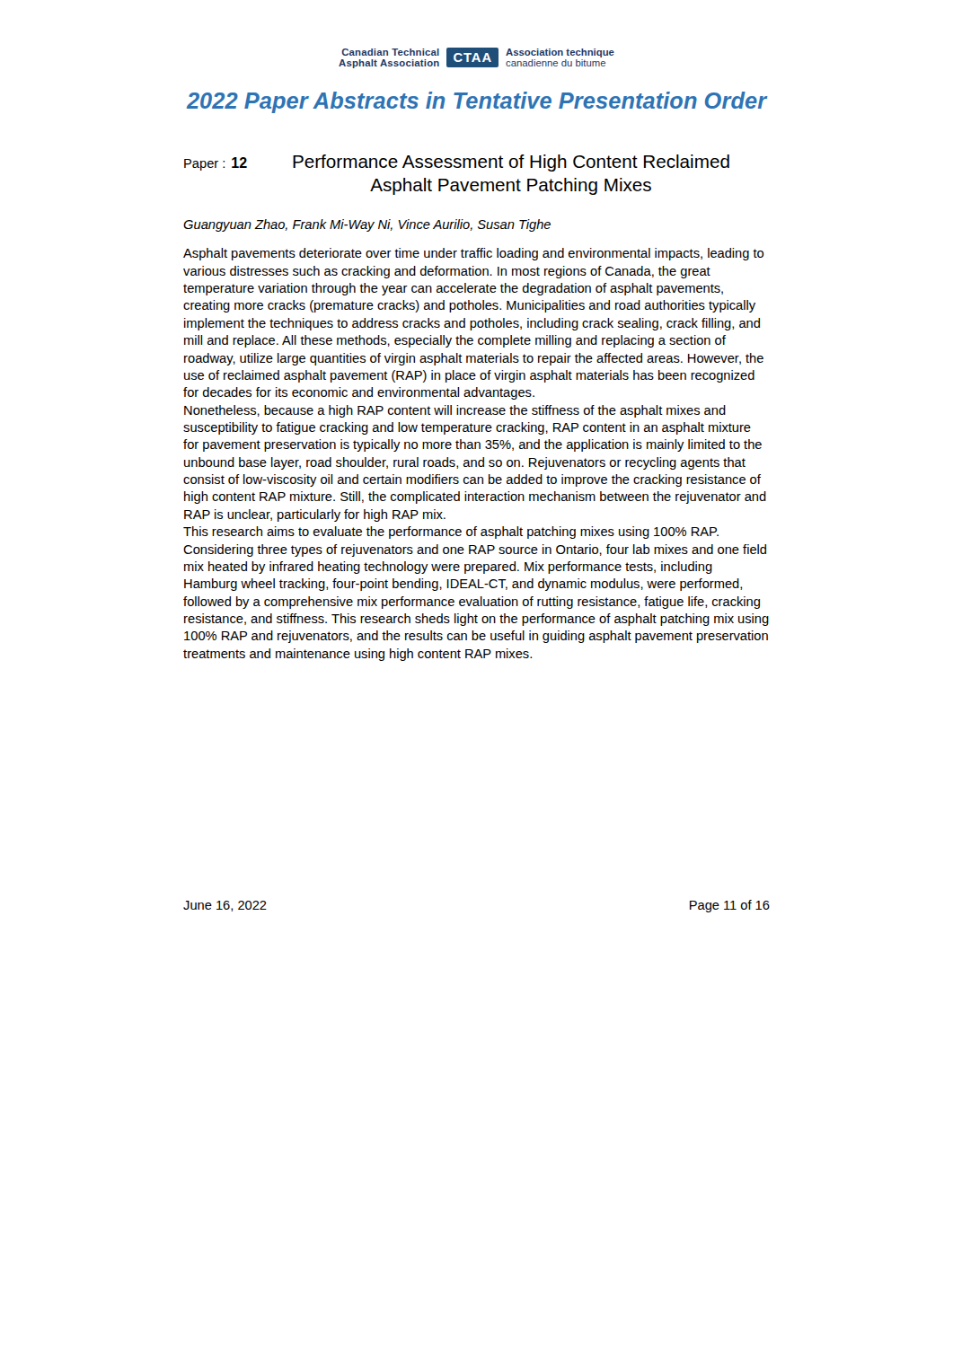| Canadian Technical Asphalt Association | CTAA | Association technique canadienne du bitume |
2022 Paper Abstracts in Tentative Presentation Order
Paper :12
Performance Assessment of High Content Reclaimed
Asphalt Pavement Patching Mixes
Guangyuan Zhao, Frank Mi-Way Ni, Vince Aurilio, Susan Tighe
Asphalt pavements deteriorate over time under traffic loading and environmental impacts, leading to various distresses such as cracking and deformation. In most regions of Canada, the great temperature variation through the year can accelerate the degradation of asphalt pavements, creating more cracks (premature cracks) and potholes. Municipalities and road authorities typically implement the techniques to address cracks and potholes, including crack sealing, crack filling, and mill and replace. All these methods, especially the complete milling and replacing a section of roadway, utilize large quantities of virgin asphalt materials to repair the affected areas. However, the use of reclaimed asphalt pavement (RAP) in place of virgin asphalt materials has been recognized for decades for its economic and environmental advantages.
Nonetheless, because a high RAP content will increase the stiffness of the asphalt mixes and susceptibility to fatigue cracking and low temperature cracking, RAP content in an asphalt mixture for pavement preservation is typically no more than 35%, and the application is mainly limited to the unbound base layer, road shoulder, rural roads, and so on. Rejuvenators or recycling agents that consist of low-viscosity oil and certain modifiers can be added to improve the cracking resistance of high content RAP mixture. Still, the complicated interaction mechanism between the rejuvenator and RAP is unclear, particularly for high RAP mix.
This research aims to evaluate the performance of asphalt patching mixes using 100% RAP. Considering three types of rejuvenators and one RAP source in Ontario, four lab mixes and one field mix heated by infrared heating technology were prepared. Mix performance tests, including Hamburg wheel tracking, four-point bending, IDEAL-CT, and dynamic modulus, were performed, followed by a comprehensive mix performance evaluation of rutting resistance, fatigue life, cracking resistance, and stiffness. This research sheds light on the performance of asphalt patching mix using 100% RAP and rejuvenators, and the results can be useful in guiding asphalt pavement preservation treatments and maintenance using high content RAP mixes.
June 16, 2022 Page 11 of 16